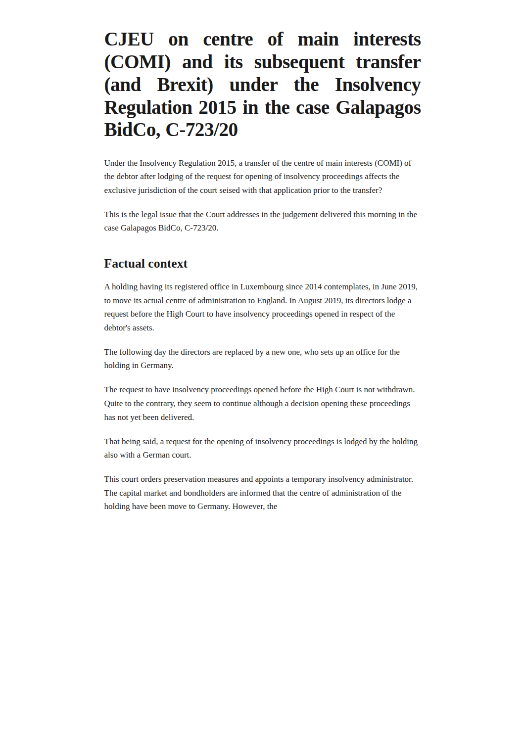CJEU on centre of main interests (COMI) and its subsequent transfer (and Brexit) under the Insolvency Regulation 2015 in the case Galapagos BidCo, C-723/20
Under the Insolvency Regulation 2015, a transfer of the centre of main interests (COMI) of the debtor after lodging of the request for opening of insolvency proceedings affects the exclusive jurisdiction of the court seised with that application prior to the transfer?
This is the legal issue that the Court addresses in the judgement delivered this morning in the case Galapagos BidCo, C-723/20.
Factual context
A holding having its registered office in Luxembourg since 2014 contemplates, in June 2019, to move its actual centre of administration to England. In August 2019, its directors lodge a request before the High Court to have insolvency proceedings opened in respect of the debtor's assets.
The following day the directors are replaced by a new one, who sets up an office for the holding in Germany.
The request to have insolvency proceedings opened before the High Court is not withdrawn. Quite to the contrary, they seem to continue although a decision opening these proceedings has not yet been delivered.
That being said, a request for the opening of insolvency proceedings is lodged by the holding also with a German court.
This court orders preservation measures and appoints a temporary insolvency administrator. The capital market and bondholders are informed that the centre of administration of the holding have been move to Germany. However, the